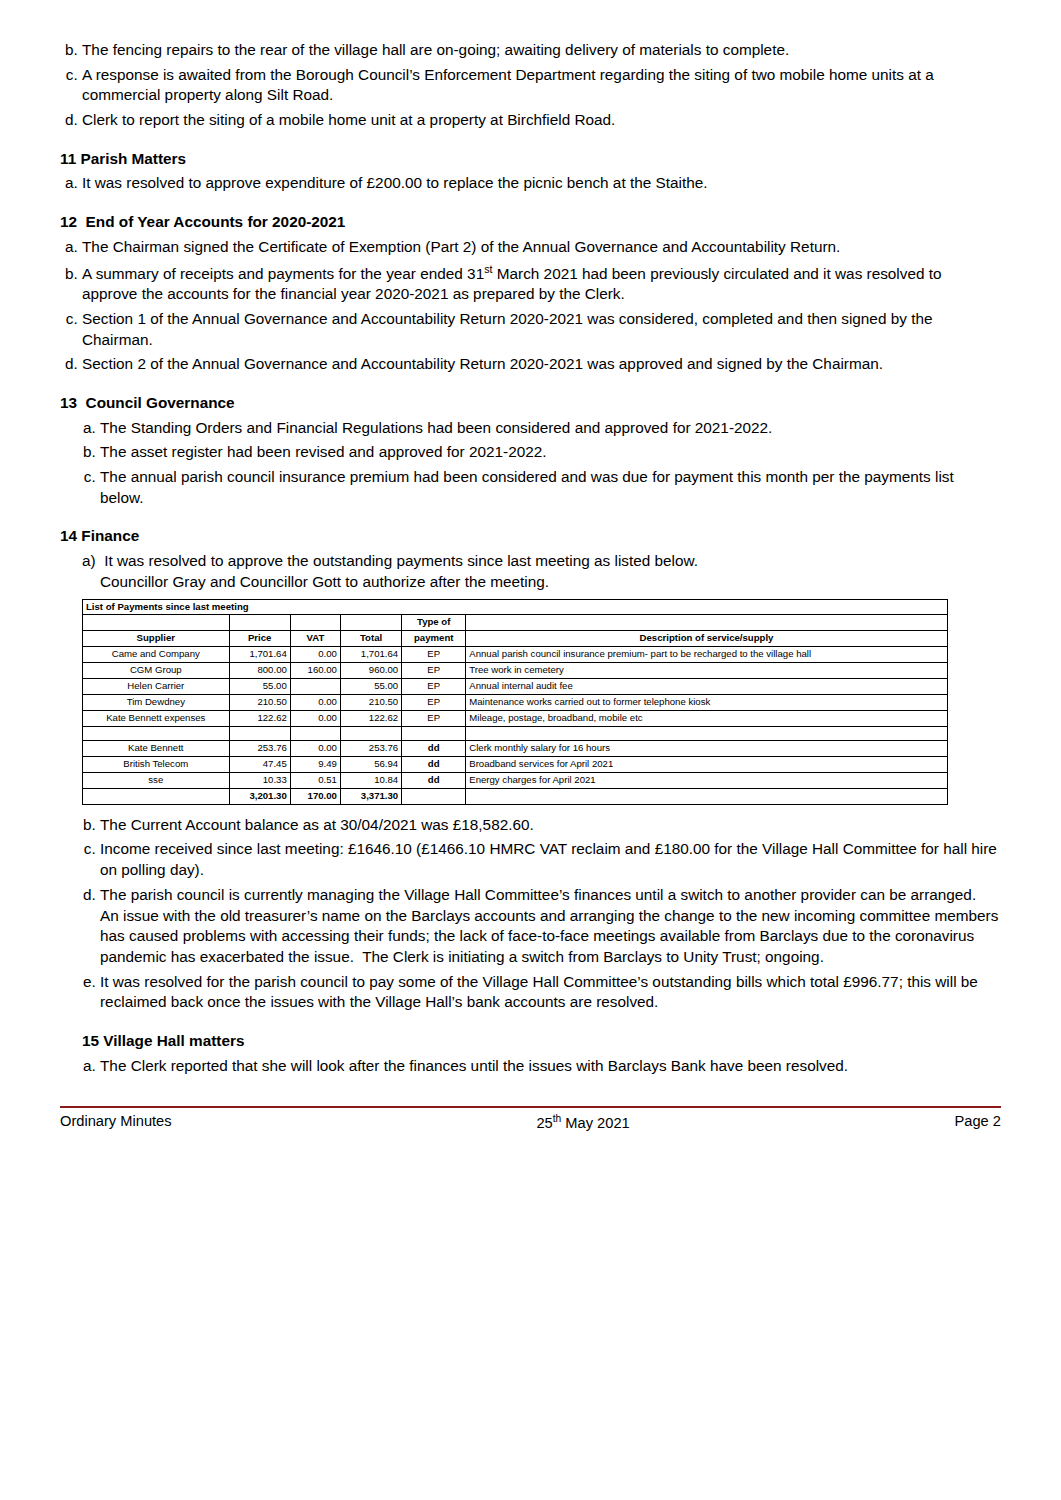The fencing repairs to the rear of the village hall are on-going; awaiting delivery of materials to complete.
A response is awaited from the Borough Council’s Enforcement Department regarding the siting of two mobile home units at a commercial property along Silt Road.
Clerk to report the siting of a mobile home unit at a property at Birchfield Road.
11 Parish Matters
It was resolved to approve expenditure of £200.00 to replace the picnic bench at the Staithe.
12 End of Year Accounts for 2020-2021
The Chairman signed the Certificate of Exemption (Part 2) of the Annual Governance and Accountability Return.
A summary of receipts and payments for the year ended 31st March 2021 had been previously circulated and it was resolved to approve the accounts for the financial year 2020-2021 as prepared by the Clerk.
Section 1 of the Annual Governance and Accountability Return 2020-2021 was considered, completed and then signed by the Chairman.
Section 2 of the Annual Governance and Accountability Return 2020-2021 was approved and signed by the Chairman.
13 Council Governance
The Standing Orders and Financial Regulations had been considered and approved for 2021-2022.
The asset register had been revised and approved for 2021-2022.
The annual parish council insurance premium had been considered and was due for payment this month per the payments list below.
14 Finance
a) It was resolved to approve the outstanding payments since last meeting as listed below.
Councillor Gray and Councillor Gott to authorize after the meeting.
| List of Payments since last meeting |
| | | | | Type of | |
| Supplier | Price | VAT | Total | payment | Description of service/supply |
| Came and Company | 1,701.64 | 0.00 | 1,701.64 | EP | Annual parish council insurance premium- part to be recharged to the village hall |
| CGM Group | 800.00 | 160.00 | 960.00 | EP | Tree work in cemetery |
| Helen Carrier | 55.00 | | 55.00 | EP | Annual internal audit fee |
| Tim Dewdney | 210.50 | 0.00 | 210.50 | EP | Maintenance works carried out to former telephone kiosk |
| Kate Bennett expenses | 122.62 | 0.00 | 122.62 | EP | Mileage, postage, broadband, mobile etc |
| Kate Bennett | 253.76 | 0.00 | 253.76 | dd | Clerk monthly salary for 16 hours |
| British Telecom | 47.45 | 9.49 | 56.94 | dd | Broadband services for April 2021 |
| sse | 10.33 | 0.51 | 10.84 | dd | Energy charges for April 2021 |
| | 3,201.30 | 170.00 | 3,371.30 | | |
The Current Account balance as at 30/04/2021 was £18,582.60.
Income received since last meeting: £1646.10 (£1466.10 HMRC VAT reclaim and £180.00 for the Village Hall Committee for hall hire on polling day).
The parish council is currently managing the Village Hall Committee’s finances until a switch to another provider can be arranged. An issue with the old treasurer’s name on the Barclays accounts and arranging the change to the new incoming committee members has caused problems with accessing their funds; the lack of face-to-face meetings available from Barclays due to the coronavirus pandemic has exacerbated the issue. The Clerk is initiating a switch from Barclays to Unity Trust; ongoing.
It was resolved for the parish council to pay some of the Village Hall Committee’s outstanding bills which total £996.77; this will be reclaimed back once the issues with the Village Hall’s bank accounts are resolved.
15 Village Hall matters
The Clerk reported that she will look after the finances until the issues with Barclays Bank have been resolved.
Ordinary Minutes 25th May 2021 Page 2